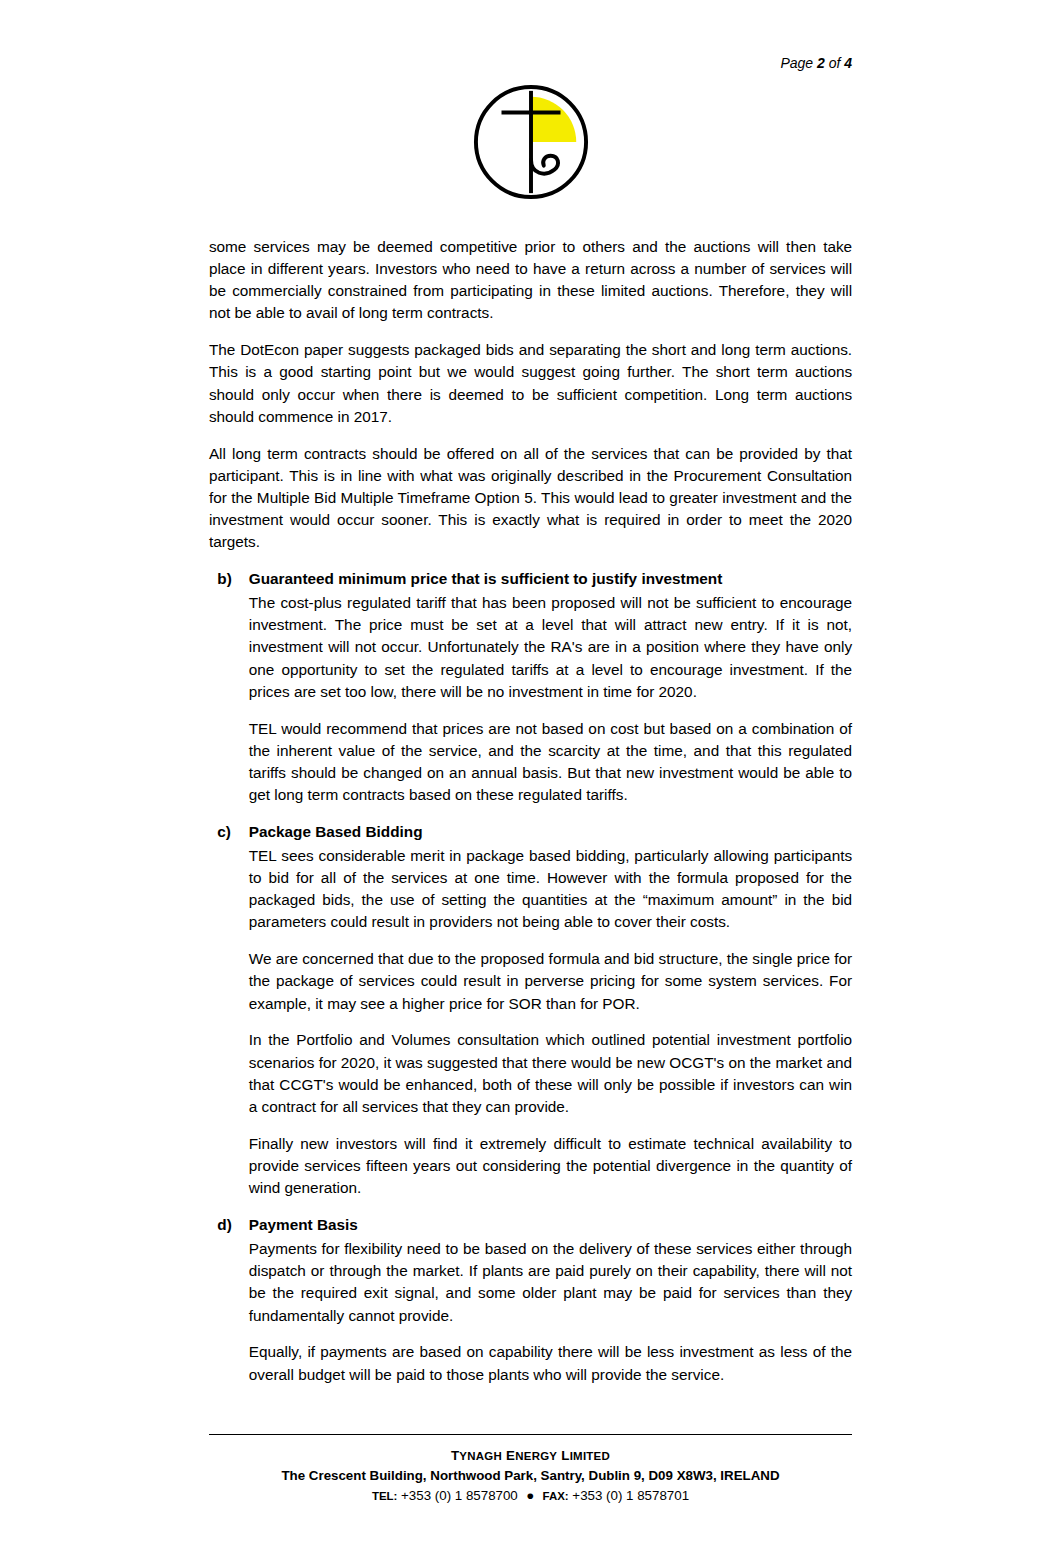Page 2 of 4
some services may be deemed competitive prior to others and the auctions will then take place in different years. Investors who need to have a return across a number of services will be commercially constrained from participating in these limited auctions. Therefore, they will not be able to avail of long term contracts.
The DotEcon paper suggests packaged bids and separating the short and long term auctions. This is a good starting point but we would suggest going further. The short term auctions should only occur when there is deemed to be sufficient competition. Long term auctions should commence in 2017.
All long term contracts should be offered on all of the services that can be provided by that participant. This is in line with what was originally described in the Procurement Consultation for the Multiple Bid Multiple Timeframe Option 5. This would lead to greater investment and the investment would occur sooner. This is exactly what is required in order to meet the 2020 targets.
b) Guaranteed minimum price that is sufficient to justify investment
The cost-plus regulated tariff that has been proposed will not be sufficient to encourage investment. The price must be set at a level that will attract new entry. If it is not, investment will not occur. Unfortunately the RA's are in a position where they have only one opportunity to set the regulated tariffs at a level to encourage investment. If the prices are set too low, there will be no investment in time for 2020.
TEL would recommend that prices are not based on cost but based on a combination of the inherent value of the service, and the scarcity at the time, and that this regulated tariffs should be changed on an annual basis. But that new investment would be able to get long term contracts based on these regulated tariffs.
c) Package Based Bidding
TEL sees considerable merit in package based bidding, particularly allowing participants to bid for all of the services at one time. However with the formula proposed for the packaged bids, the use of setting the quantities at the “maximum amount” in the bid parameters could result in providers not being able to cover their costs.
We are concerned that due to the proposed formula and bid structure, the single price for the package of services could result in perverse pricing for some system services. For example, it may see a higher price for SOR than for POR.
In the Portfolio and Volumes consultation which outlined potential investment portfolio scenarios for 2020, it was suggested that there would be new OCGT's on the market and that CCGT's would be enhanced, both of these will only be possible if investors can win a contract for all services that they can provide.
Finally new investors will find it extremely difficult to estimate technical availability to provide services fifteen years out considering the potential divergence in the quantity of wind generation.
d) Payment Basis
Payments for flexibility need to be based on the delivery of these services either through dispatch or through the market. If plants are paid purely on their capability, there will not be the required exit signal, and some older plant may be paid for services than they fundamentally cannot provide.
Equally, if payments are based on capability there will be less investment as less of the overall budget will be paid to those plants who will provide the service.
TYNAGH ENERGY LIMITED
The Crescent Building, Northwood Park, Santry, Dublin 9, D09 X8W3, IRELAND
TEL: +353 (0) 1 8578700 ● FAX: +353 (0) 1 8578701